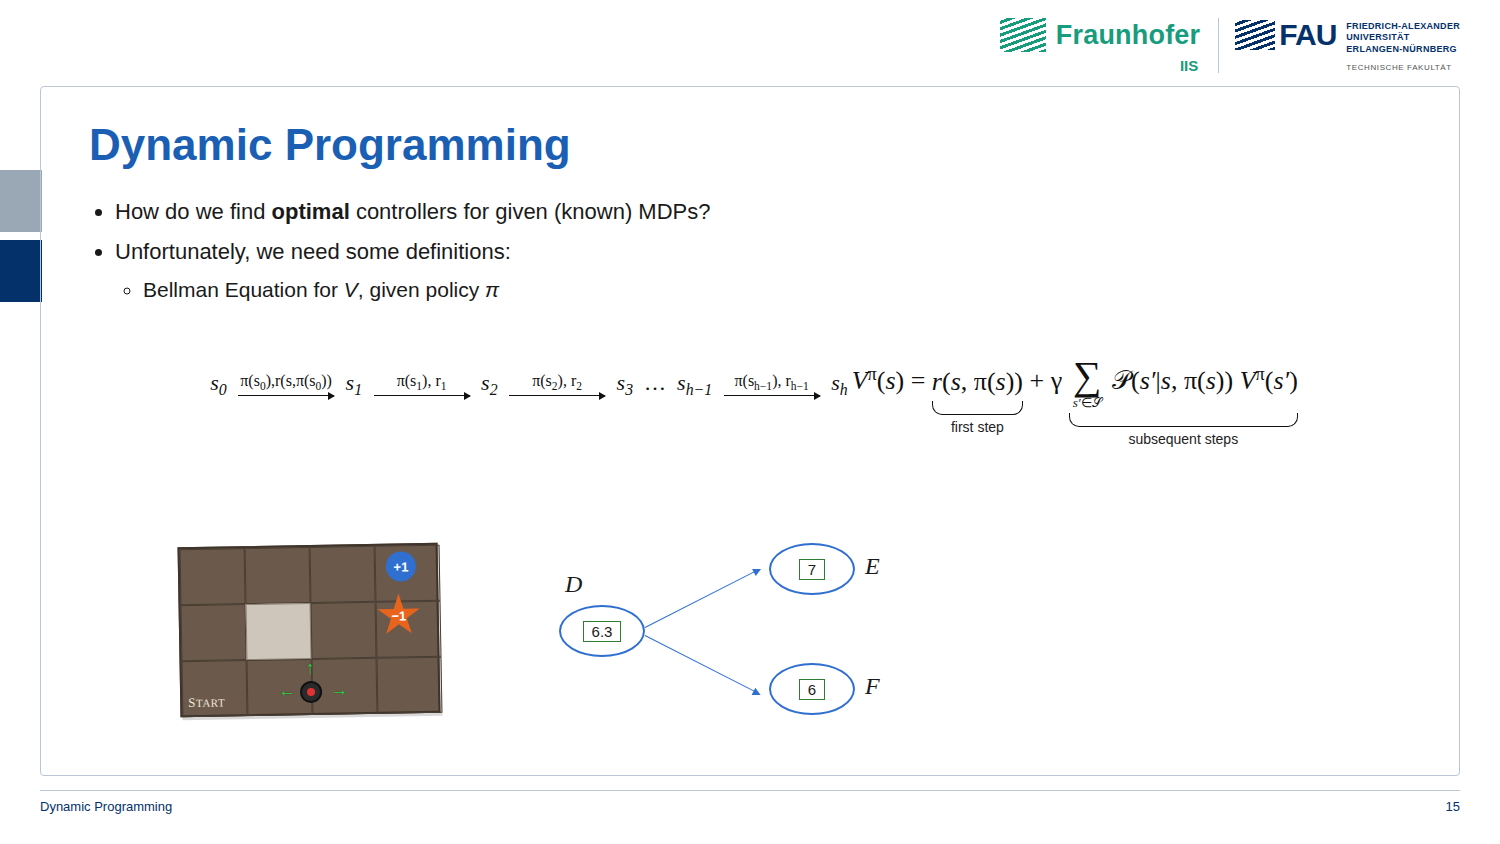Fraunhofer
IIS
FAU
FRIEDRICH-ALEXANDER
UNIVERSITÄT
ERLANGEN-NÜRNBERG TECHNISCHE FAKULTÄT
Dynamic Programming
How do we find optimal controllers for given (known) MDPs?
Unfortunately, we need some definitions:
Bellman Equation for V, given policy π
s0 π(s0),r(s,π(s0)) s1 π(s1), r1 s2 π(s2), r2 s3 … sh−1 π(sh−1), rh−1 sh
Vπ(s) = r(s, π(s)) first step + γ ∑ s′∈𝒮 𝒫(s′|s, π(s)) Vπ(s′) subsequent steps
+1
−1
START
↑
←
→
6.3
7
6
D
E
F
Dynamic Programming
15